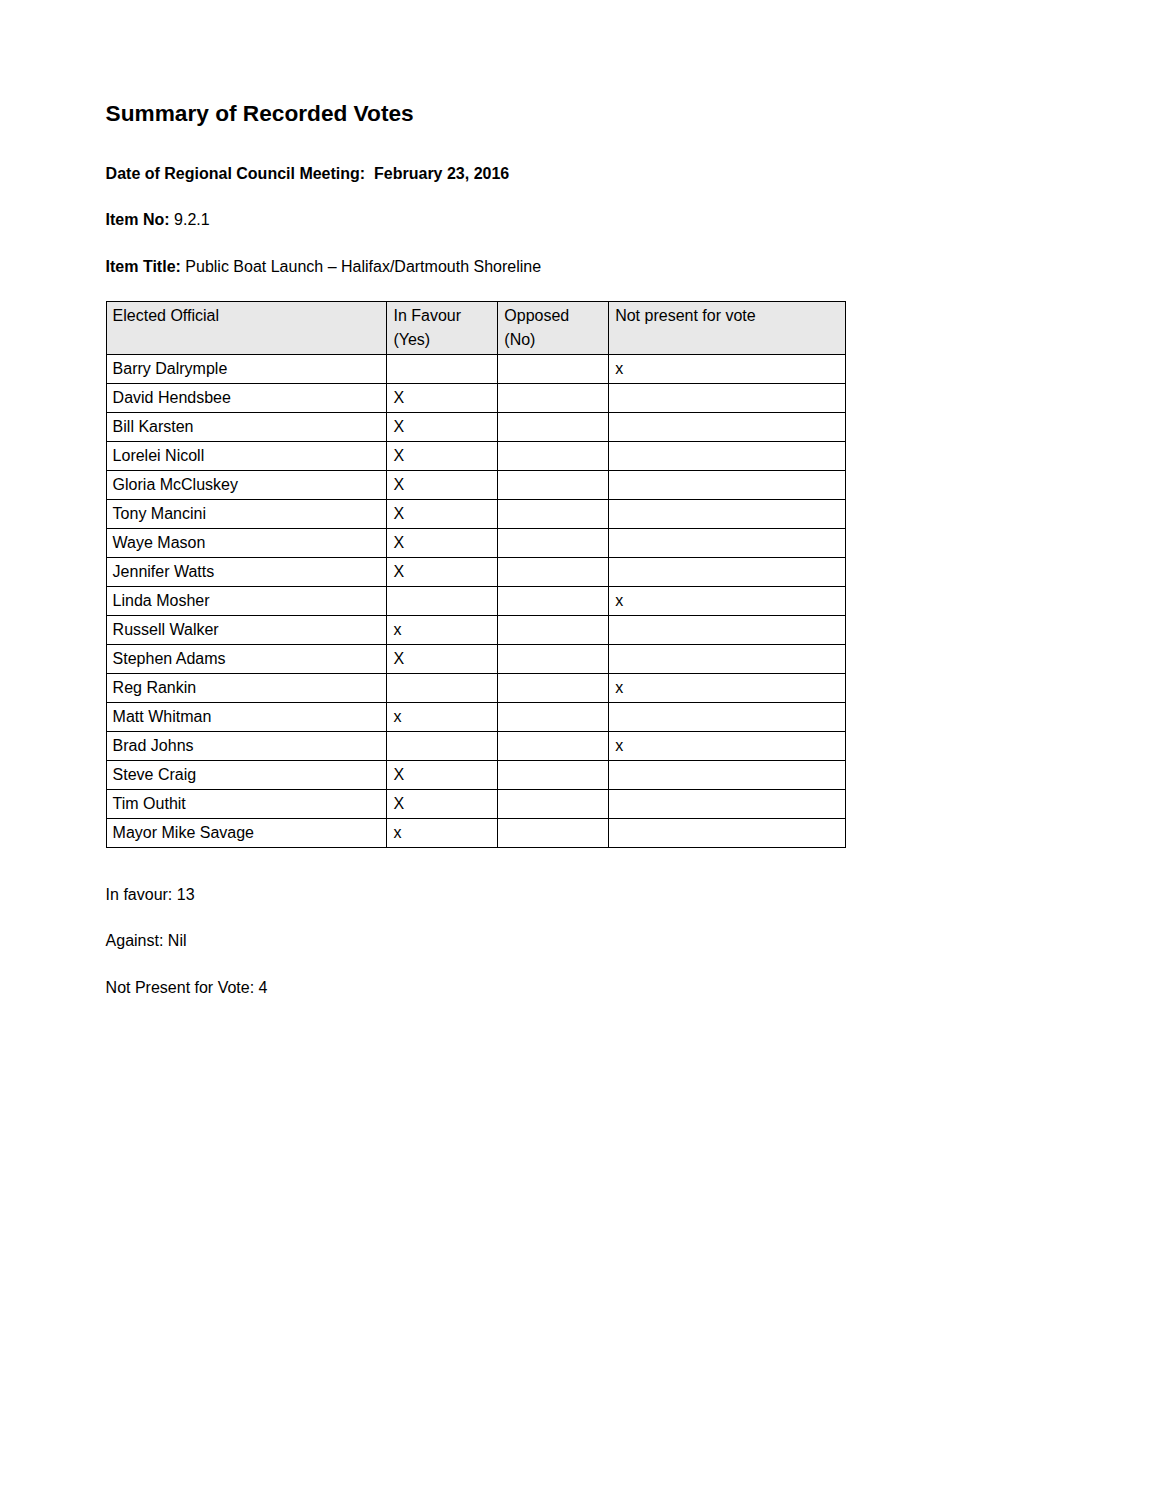Summary of Recorded Votes
Date of Regional Council Meeting: February 23, 2016
Item No: 9.2.1
Item Title: Public Boat Launch – Halifax/Dartmouth Shoreline
| Elected Official | In Favour (Yes) | Opposed (No) | Not present for vote |
| --- | --- | --- | --- |
| Barry Dalrymple | | | x |
| David Hendsbee | X | | |
| Bill Karsten | X | | |
| Lorelei Nicoll | X | | |
| Gloria McCluskey | X | | |
| Tony Mancini | X | | |
| Waye Mason | X | | |
| Jennifer Watts | X | | |
| Linda Mosher | | | x |
| Russell Walker | x | | |
| Stephen Adams | X | | |
| Reg Rankin | | | x |
| Matt Whitman | x | | |
| Brad Johns | | | x |
| Steve Craig | X | | |
| Tim Outhit | X | | |
| Mayor Mike Savage | x | | |
In favour: 13
Against: Nil
Not Present for Vote: 4